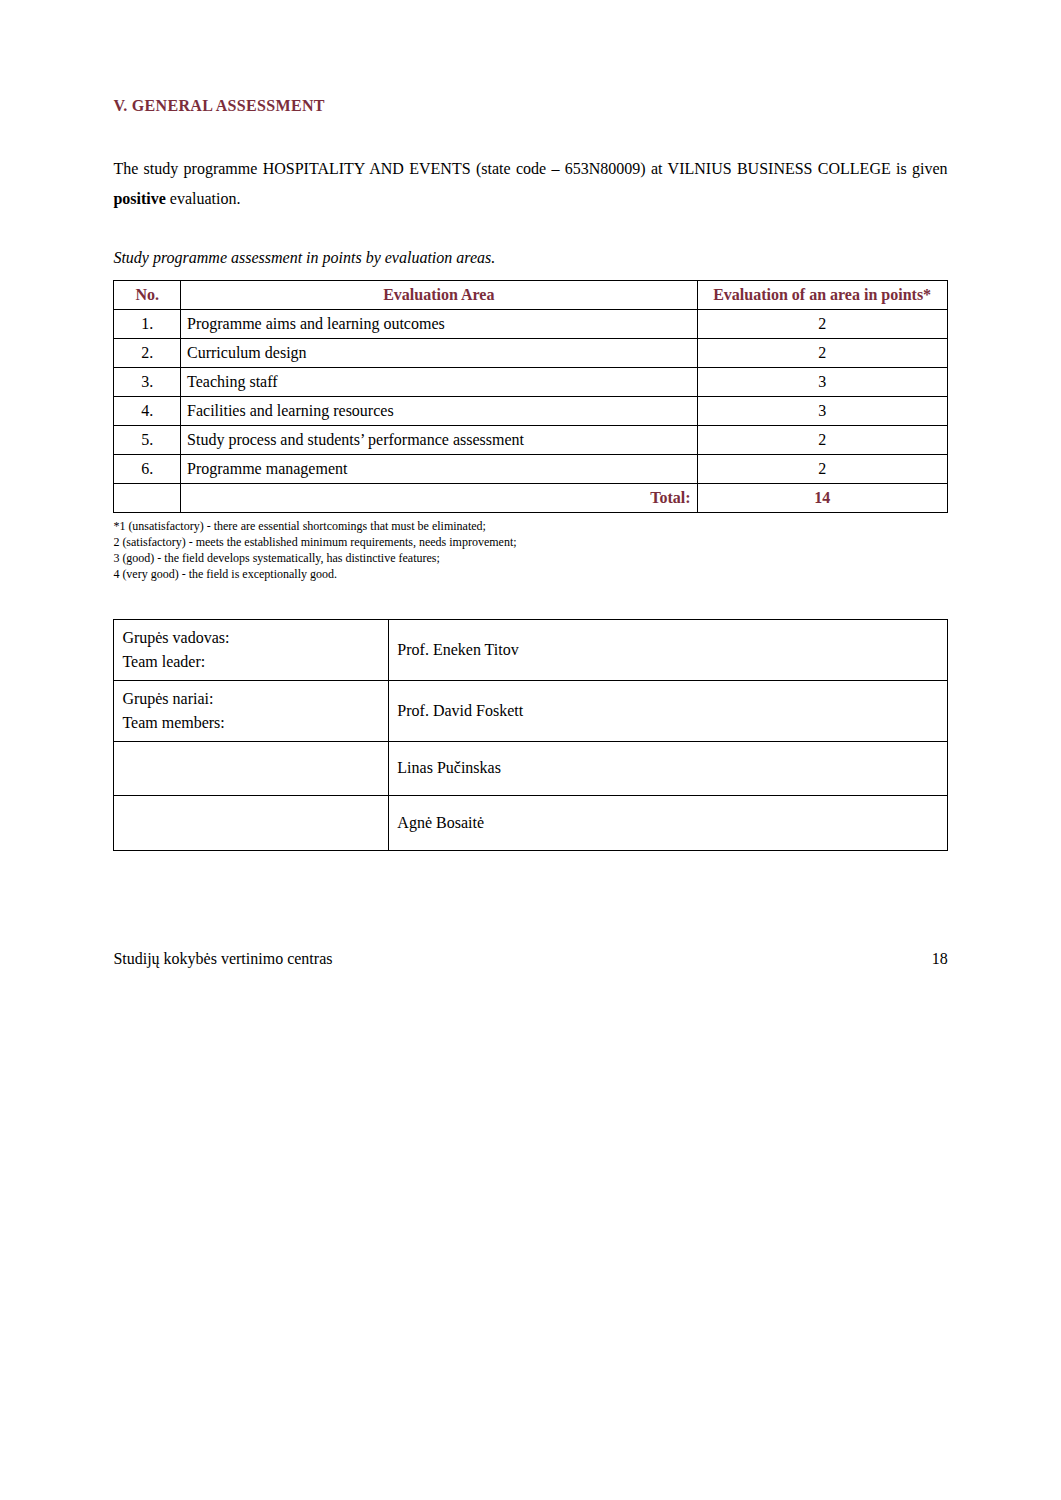V. GENERAL ASSESSMENT
The study programme HOSPITALITY AND EVENTS (state code – 653N80009) at VILNIUS BUSINESS COLLEGE is given positive evaluation.
Study programme assessment in points by evaluation areas.
| No. | Evaluation Area | Evaluation of an area in points* |
| --- | --- | --- |
| 1. | Programme aims and learning outcomes | 2 |
| 2. | Curriculum design | 2 |
| 3. | Teaching staff | 3 |
| 4. | Facilities and learning resources | 3 |
| 5. | Study process and students’ performance assessment | 2 |
| 6. | Programme management | 2 |
| | Total: | 14 |
*1 (unsatisfactory) - there are essential shortcomings that must be eliminated;
2 (satisfactory) - meets the established minimum requirements, needs improvement;
3 (good) - the field develops systematically, has distinctive features;
4 (very good) - the field is exceptionally good.
| Grupės vadovas: Team leader: | Prof. Eneken Titov |
| Grupės nariai: Team members: | Prof. David Foskett |
| | Linas Pučinskas |
| | Agnė Bosaitė |
Studijų kokybės vertinimo centras 18